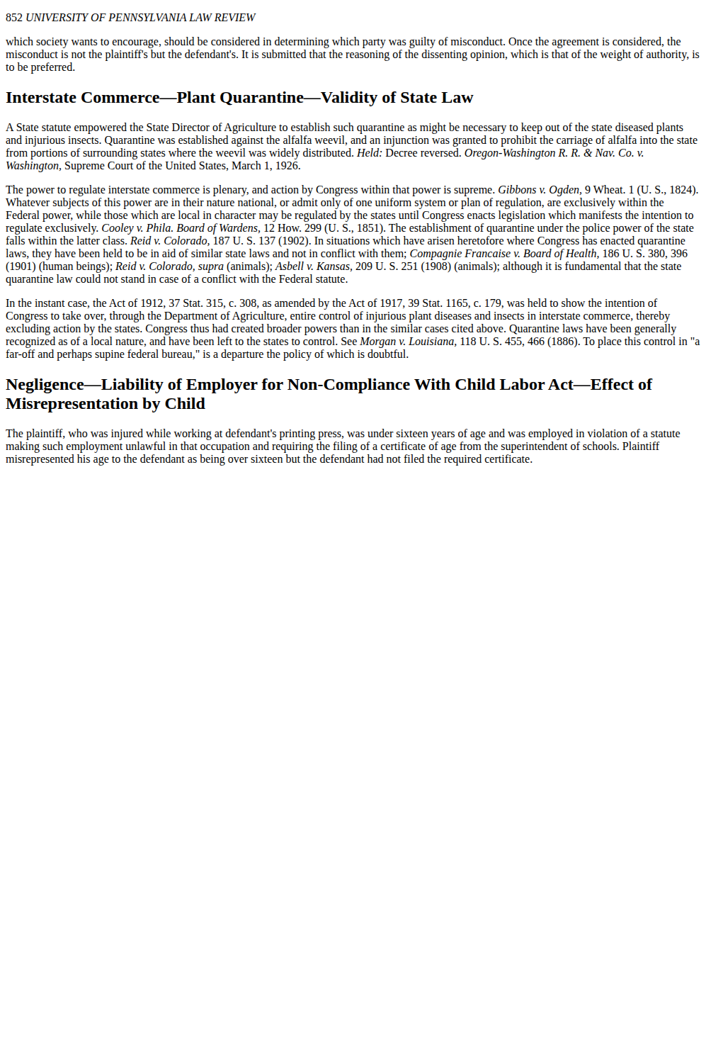852 UNIVERSITY OF PENNSYLVANIA LAW REVIEW
which society wants to encourage, should be considered in determining which party was guilty of misconduct. Once the agreement is considered, the misconduct is not the plaintiff's but the defendant's. It is submitted that the reasoning of the dissenting opinion, which is that of the weight of authority, is to be preferred.
Interstate Commerce—Plant Quarantine—Validity of State Law
A State statute empowered the State Director of Agriculture to establish such quarantine as might be necessary to keep out of the state diseased plants and injurious insects. Quarantine was established against the alfalfa weevil, and an injunction was granted to prohibit the carriage of alfalfa into the state from portions of surrounding states where the weevil was widely distributed. Held: Decree reversed. Oregon-Washington R. R. & Nav. Co. v. Washington, Supreme Court of the United States, March 1, 1926.
The power to regulate interstate commerce is plenary, and action by Congress within that power is supreme. Gibbons v. Ogden, 9 Wheat. 1 (U. S., 1824). Whatever subjects of this power are in their nature national, or admit only of one uniform system or plan of regulation, are exclusively within the Federal power, while those which are local in character may be regulated by the states until Congress enacts legislation which manifests the intention to regulate exclusively. Cooley v. Phila. Board of Wardens, 12 How. 299 (U. S., 1851). The establishment of quarantine under the police power of the state falls within the latter class. Reid v. Colorado, 187 U. S. 137 (1902). In situations which have arisen heretofore where Congress has enacted quarantine laws, they have been held to be in aid of similar state laws and not in conflict with them; Compagnie Francaise v. Board of Health, 186 U. S. 380, 396 (1901) (human beings); Reid v. Colorado, supra (animals); Asbell v. Kansas, 209 U. S. 251 (1908) (animals); although it is fundamental that the state quarantine law could not stand in case of a conflict with the Federal statute.
In the instant case, the Act of 1912, 37 Stat. 315, c. 308, as amended by the Act of 1917, 39 Stat. 1165, c. 179, was held to show the intention of Congress to take over, through the Department of Agriculture, entire control of injurious plant diseases and insects in interstate commerce, thereby excluding action by the states. Congress thus had created broader powers than in the similar cases cited above. Quarantine laws have been generally recognized as of a local nature, and have been left to the states to control. See Morgan v. Louisiana, 118 U. S. 455, 466 (1886). To place this control in "a far-off and perhaps supine federal bureau," is a departure the policy of which is doubtful.
Negligence—Liability of Employer for Non-Compliance With Child Labor Act—Effect of Misrepresentation by Child
The plaintiff, who was injured while working at defendant's printing press, was under sixteen years of age and was employed in violation of a statute making such employment unlawful in that occupation and requiring the filing of a certificate of age from the superintendent of schools. Plaintiff misrepresented his age to the defendant as being over sixteen but the defendant had not filed the required certificate.